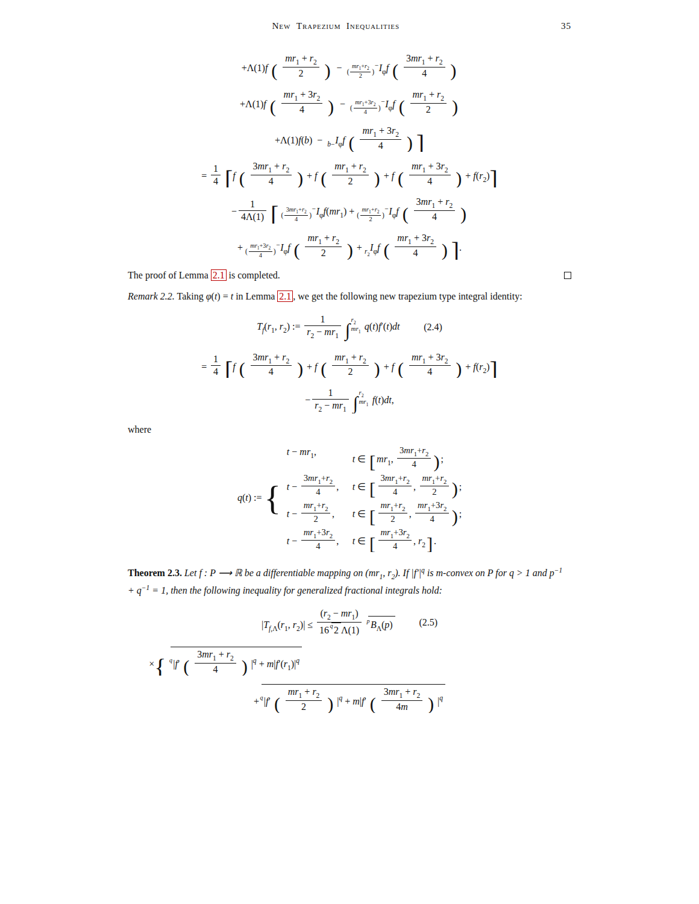New Trapezium Inequalities 35
+Λ(1)f ( mr 1 + r 22 ) − (mr 1+r 22)−Iφf ( 3mr 1 + r 24 )
+Λ(1)f ( mr 1 + 3r 24 ) − (mr 1+3r 24)−Iφf ( mr 1 + r 22 )
+Λ(1)f(b) − b−Iφf ( mr 1 + 3r 24 ) ]
= 14 [f ( 3mr 1 + r 24 ) + f ( mr 1 + r 22 ) + f ( mr 1 + 3r 24 ) + f(r 2)]
−14Λ(1) [ (3mr 1+r 24)−Iφf(mr 1) + (mr 1+r 22)−Iφf ( 3mr 1 + r 24 )
+ (mr 1+3r 24)−Iφf ( mr 1 + r 22 ) + r 2 Iφf ( mr 1 + 3r 24 ) ].
The proof of Lemma 2.1 is completed.
Remark 2.2. Taking φ(t) = t in Lemma 2.1, we get the following new trapezium type integral identity:
Tf(r 1, r 2) := 1 r 2 − mr 1 ∫r 2 mr 1 q(t)f′(t)dt (2.4)
= 14 [f ( 3mr 1 + r 24 ) + f ( mr 1 + r 22 ) + f ( mr 1 + 3r 24 ) + f(r 2)]
−1 r 2 − mr 1 ∫r 2 mr 1 f(t)dt,
where
q(t) := { t − mr 1, t ∈ [mr 1, 3mr 1+r 24); t − 3mr 1+r 24, t ∈ [3mr 1+r 24, mr 1+r 22); t − mr 1+r 22, t ∈ [mr 1+r 22, mr 1+3r 24); t − mr 1+3r 24, t ∈ [mr 1+3r 24, r 2].
Theorem 2.3. Let f : P ⟶ ℝ be a differentiable mapping on (mr 1, r 2). If |f′|q is m-convex on P for q > 1 and p−1 + q−1 = 1, then the following inequality for generalized fractional integrals hold:
|Tf,Λ(r 1, r 2)| ≤ (r 2 − mr 1) 16q 2 Λ(1) pBΛ(p) (2.5)
×{ q|f′ ( 3mr 1 + r 24 ) |q + m|f′(r 1)|q
+q|f′ ( mr 1 + r 22 ) |q + m|f′ ( 3mr 1 + r 24m ) |q